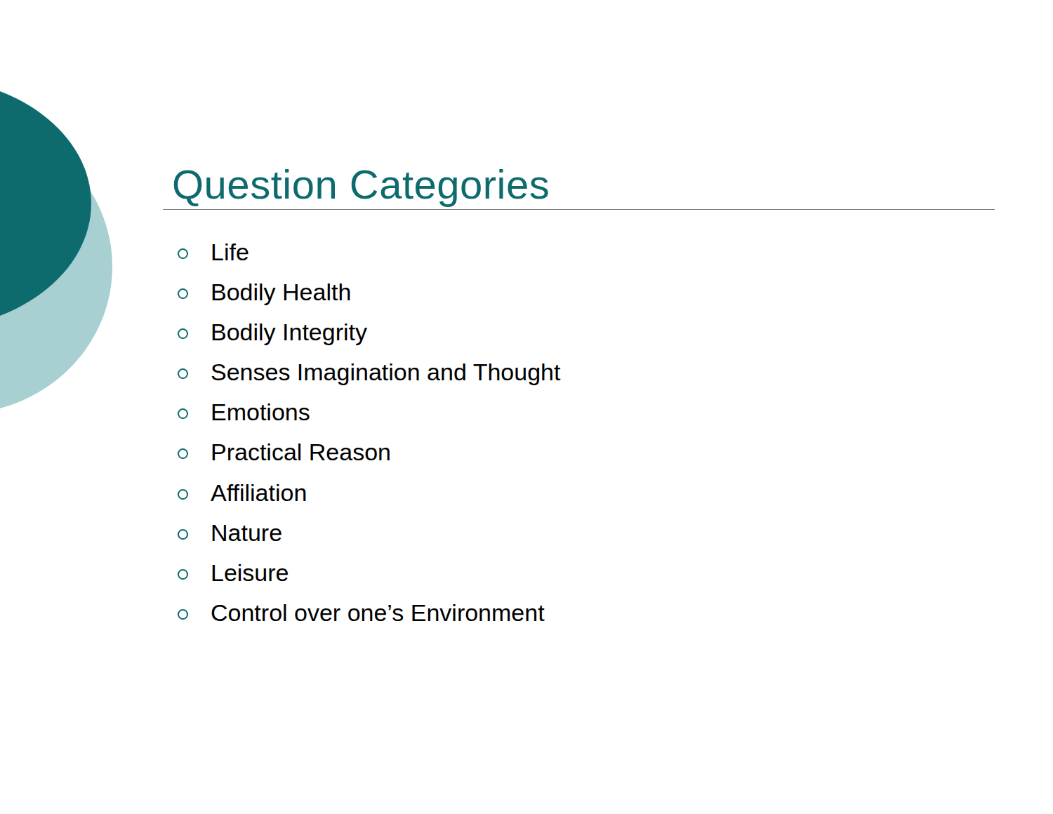Question Categories
Life
Bodily Health
Bodily Integrity
Senses Imagination and Thought
Emotions
Practical Reason
Affiliation
Nature
Leisure
Control over one’s Environment